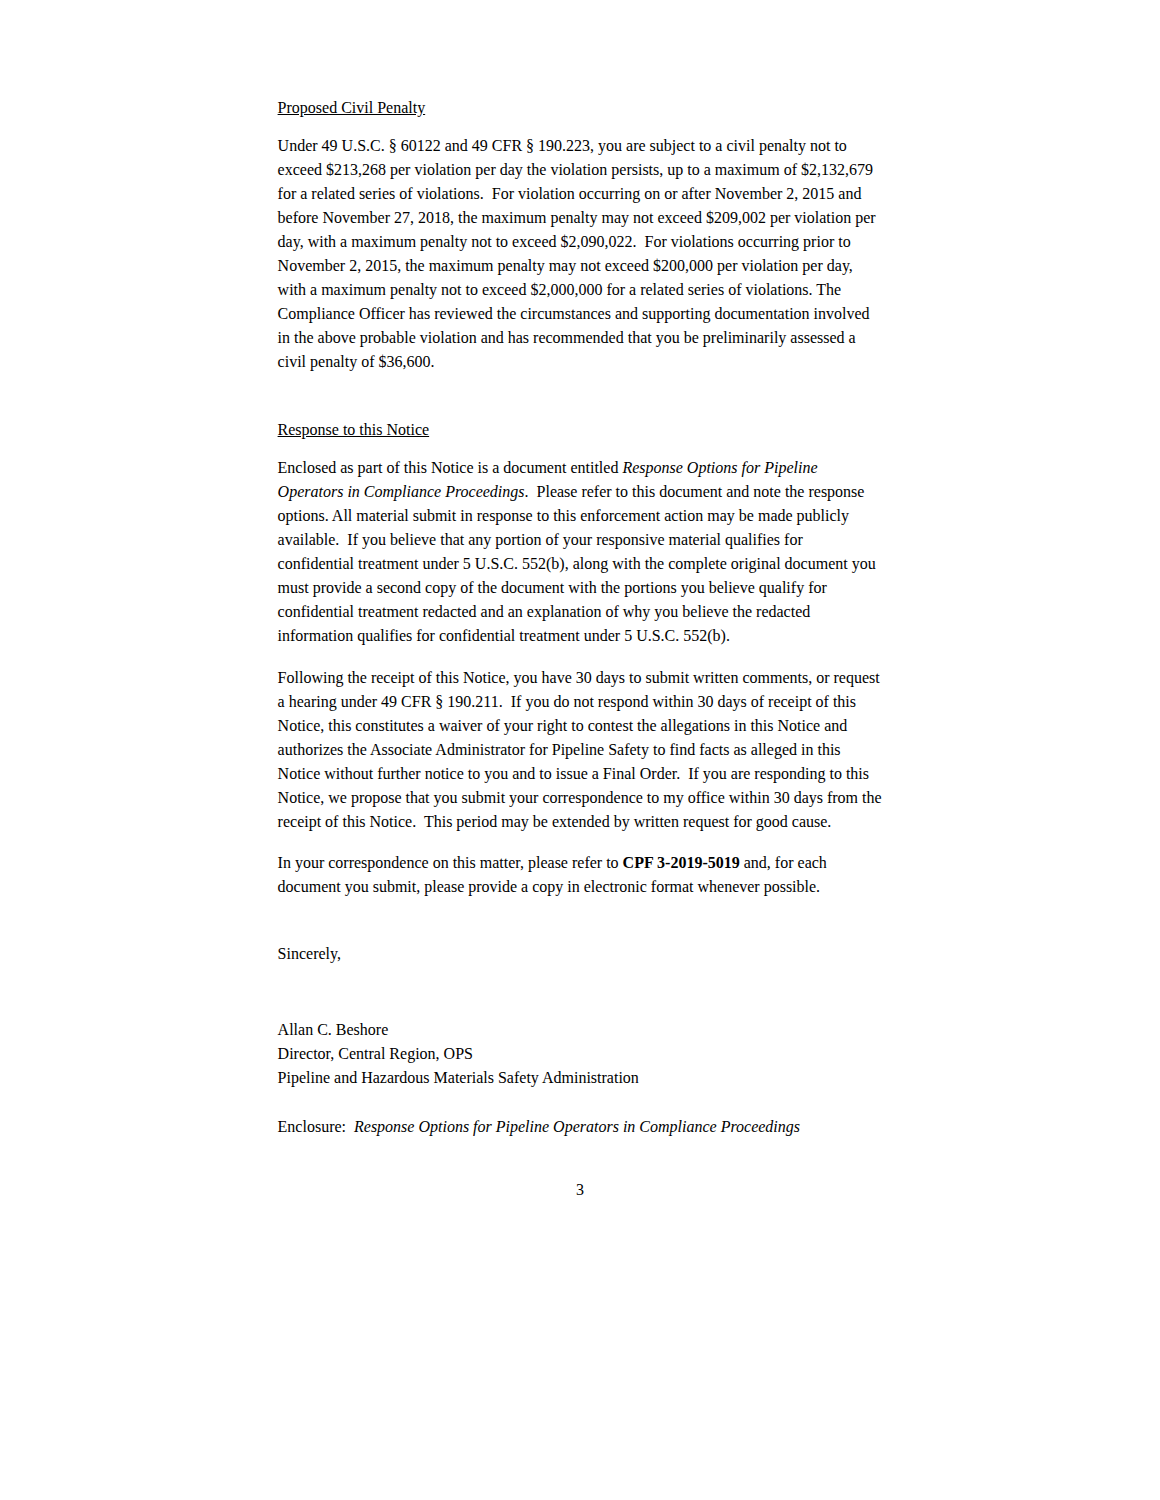Proposed Civil Penalty
Under 49 U.S.C. § 60122 and 49 CFR § 190.223, you are subject to a civil penalty not to exceed $213,268 per violation per day the violation persists, up to a maximum of $2,132,679 for a related series of violations. For violation occurring on or after November 2, 2015 and before November 27, 2018, the maximum penalty may not exceed $209,002 per violation per day, with a maximum penalty not to exceed $2,090,022. For violations occurring prior to November 2, 2015, the maximum penalty may not exceed $200,000 per violation per day, with a maximum penalty not to exceed $2,000,000 for a related series of violations. The Compliance Officer has reviewed the circumstances and supporting documentation involved in the above probable violation and has recommended that you be preliminarily assessed a civil penalty of $36,600.
Response to this Notice
Enclosed as part of this Notice is a document entitled Response Options for Pipeline Operators in Compliance Proceedings. Please refer to this document and note the response options. All material submit in response to this enforcement action may be made publicly available. If you believe that any portion of your responsive material qualifies for confidential treatment under 5 U.S.C. 552(b), along with the complete original document you must provide a second copy of the document with the portions you believe qualify for confidential treatment redacted and an explanation of why you believe the redacted information qualifies for confidential treatment under 5 U.S.C. 552(b).
Following the receipt of this Notice, you have 30 days to submit written comments, or request a hearing under 49 CFR § 190.211. If you do not respond within 30 days of receipt of this Notice, this constitutes a waiver of your right to contest the allegations in this Notice and authorizes the Associate Administrator for Pipeline Safety to find facts as alleged in this Notice without further notice to you and to issue a Final Order. If you are responding to this Notice, we propose that you submit your correspondence to my office within 30 days from the receipt of this Notice. This period may be extended by written request for good cause.
In your correspondence on this matter, please refer to CPF 3-2019-5019 and, for each document you submit, please provide a copy in electronic format whenever possible.
Sincerely,
Allan C. Beshore
Director, Central Region, OPS
Pipeline and Hazardous Materials Safety Administration
Enclosure: Response Options for Pipeline Operators in Compliance Proceedings
3